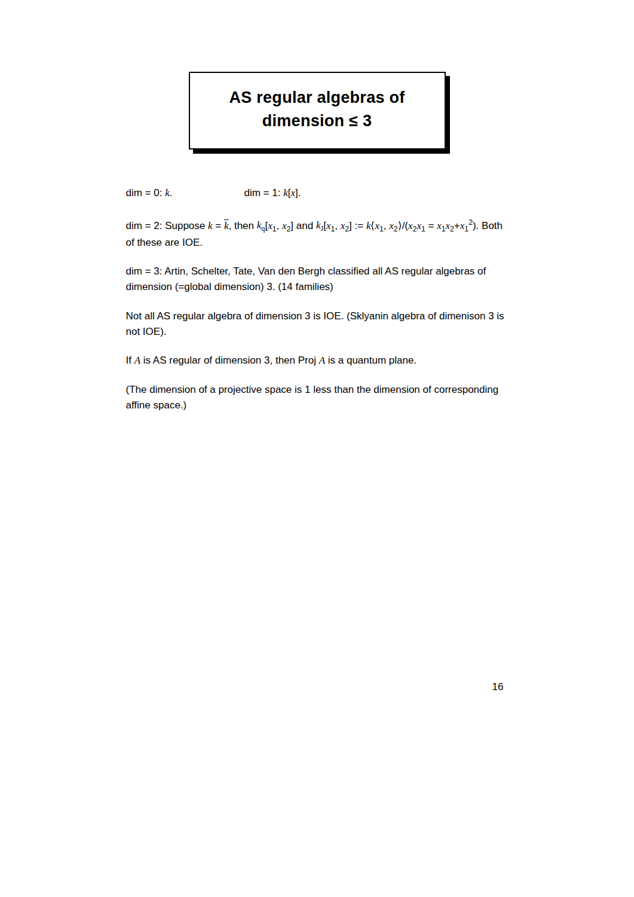AS regular algebras of
dimension ≤ 3
dim = 0: k. dim = 1: k[x].
dim = 2: Suppose k = k, then kq[x1, x2] and kJ[x1, x2] := k⟨x1, x2⟩/(x2x1 = x1x2+x12). Both of these are IOE.
dim = 3: Artin, Schelter, Tate, Van den Bergh classified all AS regular algebras of dimension (=global dimension) 3. (14 families)
Not all AS regular algebra of dimension 3 is IOE. (Sklyanin algebra of dimenison 3 is not IOE).
If A is AS regular of dimension 3, then Proj A is a quantum plane.
(The dimension of a projective space is 1 less than the dimension of corresponding affine space.)
16